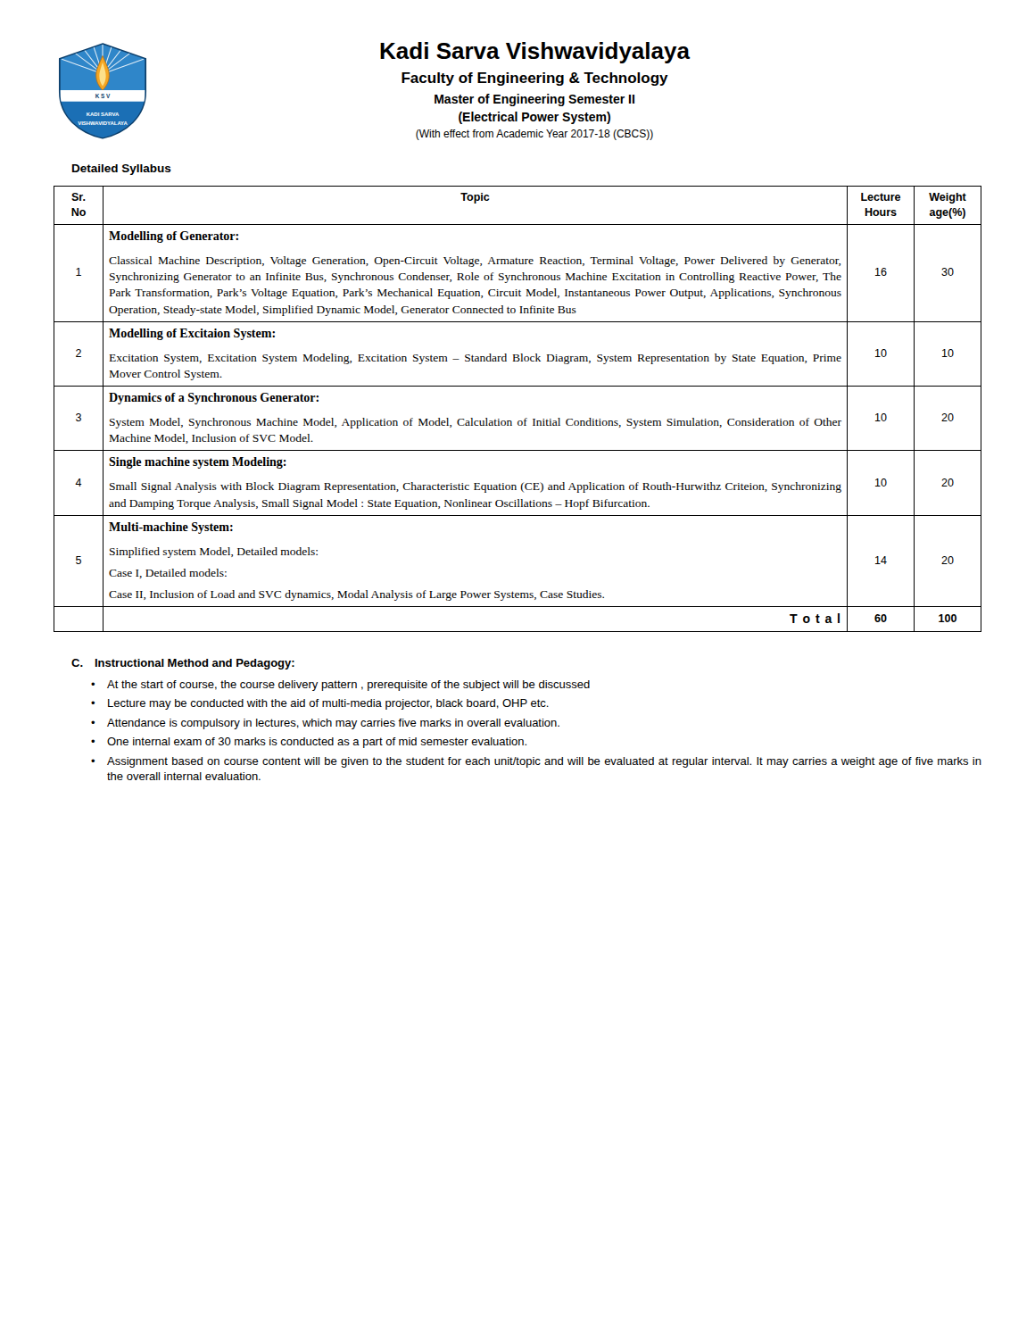K S V KADI SARVA VISHWAVIDYALAYA
Kadi Sarva Vishwavidyalaya
Faculty of Engineering & Technology
Master of Engineering Semester II
(Electrical Power System)
(With effect from Academic Year 2017-18 (CBCS))
Detailed Syllabus
| Sr. No | Topic | Lecture Hours | Weight age(%) |
| --- | --- | --- | --- |
| 1 | Modelling of Generator: Classical Machine Description, Voltage Generation, Open-Circuit Voltage, Armature Reaction, Terminal Voltage, Power Delivered by Generator, Synchronizing Generator to an Infinite Bus, Synchronous Condenser, Role of Synchronous Machine Excitation in Controlling Reactive Power, The Park Transformation, Park’s Voltage Equation, Park’s Mechanical Equation, Circuit Model, Instantaneous Power Output, Applications, Synchronous Operation, Steady-state Model, Simplified Dynamic Model, Generator Connected to Infinite Bus | 16 | 30 |
| 2 | Modelling of Excitaion System: Excitation System, Excitation System Modeling, Excitation System – Standard Block Diagram, System Representation by State Equation, Prime Mover Control System. | 10 | 10 |
| 3 | Dynamics of a Synchronous Generator: System Model, Synchronous Machine Model, Application of Model, Calculation of Initial Conditions, System Simulation, Consideration of Other Machine Model, Inclusion of SVC Model. | 10 | 20 |
| 4 | Single machine system Modeling: Small Signal Analysis with Block Diagram Representation, Characteristic Equation (CE) and Application of Routh-Hurwithz Criteion, Synchronizing and Damping Torque Analysis, Small Signal Model : State Equation, Nonlinear Oscillations – Hopf Bifurcation. | 10 | 20 |
| 5 | Multi-machine System: Simplified system Model, Detailed models: Case I, Detailed models: Case II, Inclusion of Load and SVC dynamics, Modal Analysis of Large Power Systems, Case Studies. | 14 | 20 |
| | T o t a l | 60 | 100 |
C. Instructional Method and Pedagogy:
At the start of course, the course delivery pattern , prerequisite of the subject will be discussed
Lecture may be conducted with the aid of multi-media projector, black board, OHP etc.
Attendance is compulsory in lectures, which may carries five marks in overall evaluation.
One internal exam of 30 marks is conducted as a part of mid semester evaluation.
Assignment based on course content will be given to the student for each unit/topic and will be evaluated at regular interval. It may carries a weight age of five marks in the overall internal evaluation.